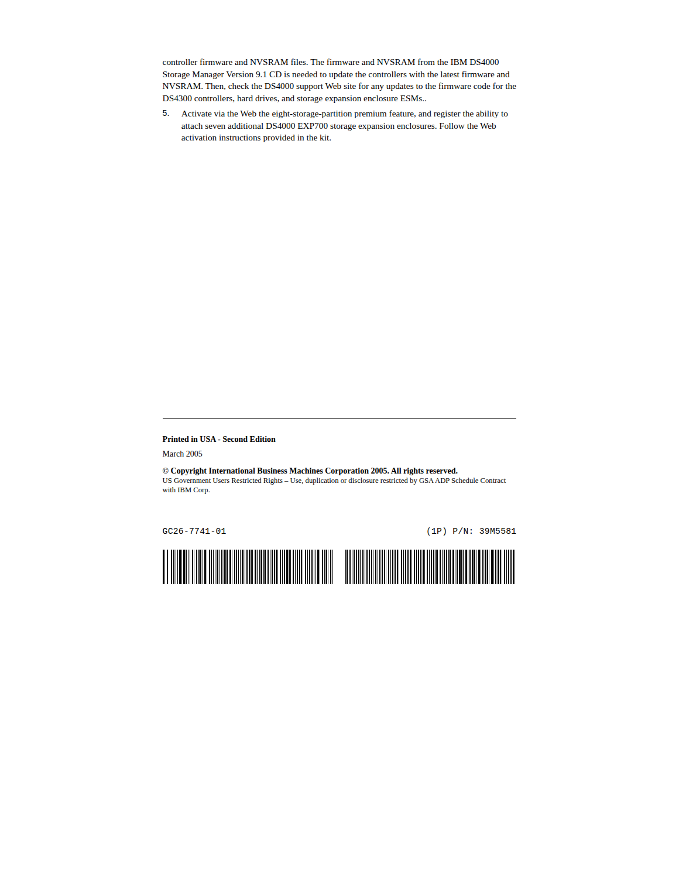controller firmware and NVSRAM files. The firmware and NVSRAM from the IBM DS4000 Storage Manager Version 9.1 CD is needed to update the controllers with the latest firmware and NVSRAM. Then, check the DS4000 support Web site for any updates to the firmware code for the DS4300 controllers, hard drives, and storage expansion enclosure ESMs..
5. Activate via the Web the eight-storage-partition premium feature, and register the ability to attach seven additional DS4000 EXP700 storage expansion enclosures. Follow the Web activation instructions provided in the kit.
Printed in USA - Second Edition
March 2005
© Copyright International Business Machines Corporation 2005. All rights reserved.
US Government Users Restricted Rights – Use, duplication or disclosure restricted by GSA ADP Schedule Contract with IBM Corp.
GC26‑7741‑01 (1P) P/N: 39M5581